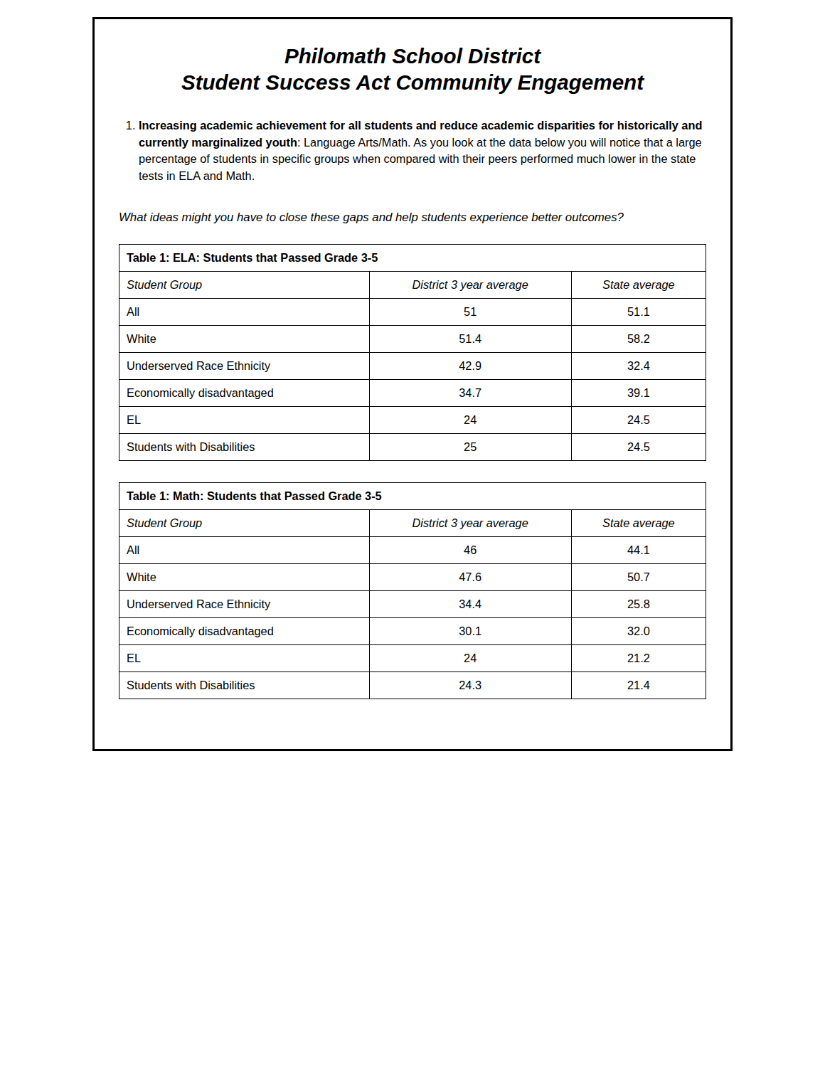Philomath School District
Student Success Act Community Engagement
Increasing academic achievement for all students and reduce academic disparities for historically and currently marginalized youth: Language Arts/Math. As you look at the data below you will notice that a large percentage of students in specific groups when compared with their peers performed much lower in the state tests in ELA and Math.
What ideas might you have to close these gaps and help students experience better outcomes?
Table 1: ELA: Students that Passed Grade 3-5
| Student Group | District 3 year average | State average |
| --- | --- | --- |
| All | 51 | 51.1 |
| White | 51.4 | 58.2 |
| Underserved Race Ethnicity | 42.9 | 32.4 |
| Economically disadvantaged | 34.7 | 39.1 |
| EL | 24 | 24.5 |
| Students with Disabilities | 25 | 24.5 |
Table 1: Math: Students that Passed Grade 3-5
| Student Group | District 3 year average | State average |
| --- | --- | --- |
| All | 46 | 44.1 |
| White | 47.6 | 50.7 |
| Underserved Race Ethnicity | 34.4 | 25.8 |
| Economically disadvantaged | 30.1 | 32.0 |
| EL | 24 | 21.2 |
| Students with Disabilities | 24.3 | 21.4 |